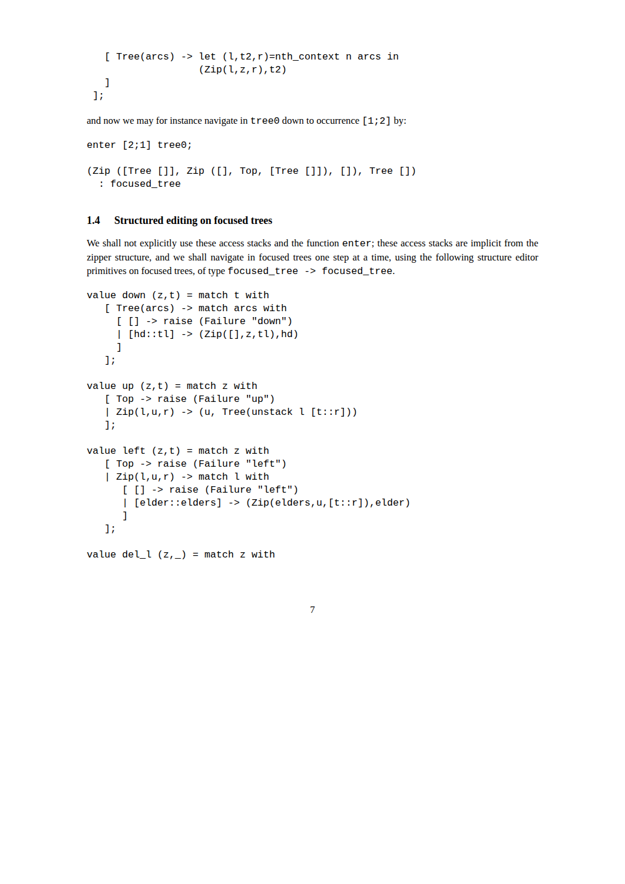[ Tree(arcs) -> let (l,t2,r)=nth_context n arcs in
                   (Zip(l,z,r),t2)
   ]
 ];
and now we may for instance navigate in tree0 down to occurrence [1;2] by:
enter [2;1] tree0;

(Zip ([Tree []], Zip ([], Top, [Tree []]), []), Tree [])
  : focused_tree
1.4 Structured editing on focused trees
We shall not explicitly use these access stacks and the function enter; these access stacks are implicit from the zipper structure, and we shall navigate in focused trees one step at a time, using the following structure editor primitives on focused trees, of type focused_tree -> focused_tree.
value down (z,t) = match t with
   [ Tree(arcs) -> match arcs with
     [ [] -> raise (Failure "down")
     | [hd::tl] -> (Zip([],z,tl),hd)
     ]
   ];

value up (z,t) = match z with
   [ Top -> raise (Failure "up")
   | Zip(l,u,r) -> (u, Tree(unstack l [t::r]))
   ];

value left (z,t) = match z with
   [ Top -> raise (Failure "left")
   | Zip(l,u,r) -> match l with
      [ [] -> raise (Failure "left")
      | [elder::elders] -> (Zip(elders,u,[t::r]),elder)
      ]
   ];

value del_l (z,_) = match z with
7